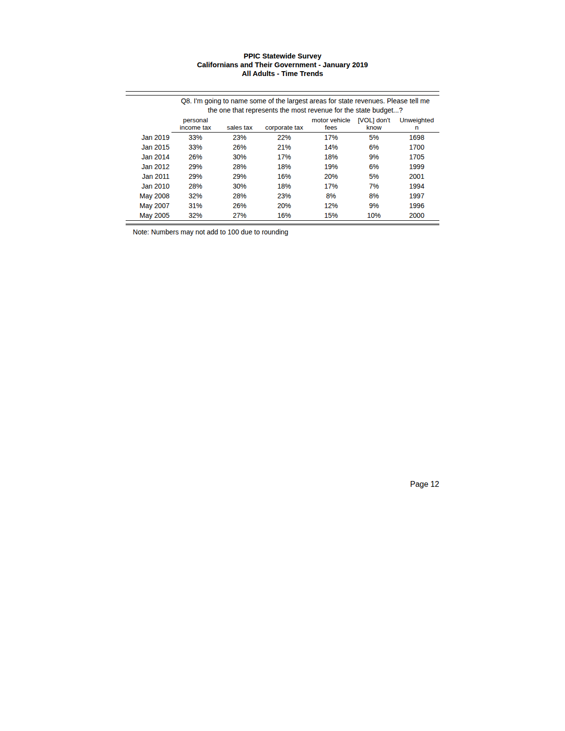PPIC Statewide Survey
Californians and Their Government - January 2019
All Adults - Time Trends
| | Q8. I'm going to name some of the largest areas for state revenues. Please tell me the one that represents the most revenue for the state budget...? |
| | personal income tax | sales tax | corporate tax | motor vehicle fees | [VOL] don't know | Unweighted n |
| Jan 2019 | 33% | 23% | 22% | 17% | 5% | 1698 |
| Jan 2015 | 33% | 26% | 21% | 14% | 6% | 1700 |
| Jan 2014 | 26% | 30% | 17% | 18% | 9% | 1705 |
| Jan 2012 | 29% | 28% | 18% | 19% | 6% | 1999 |
| Jan 2011 | 29% | 29% | 16% | 20% | 5% | 2001 |
| Jan 2010 | 28% | 30% | 18% | 17% | 7% | 1994 |
| May 2008 | 32% | 28% | 23% | 8% | 8% | 1997 |
| May 2007 | 31% | 26% | 20% | 12% | 9% | 1996 |
| May 2005 | 32% | 27% | 16% | 15% | 10% | 2000 |
Note: Numbers may not add to 100 due to rounding
Page 12